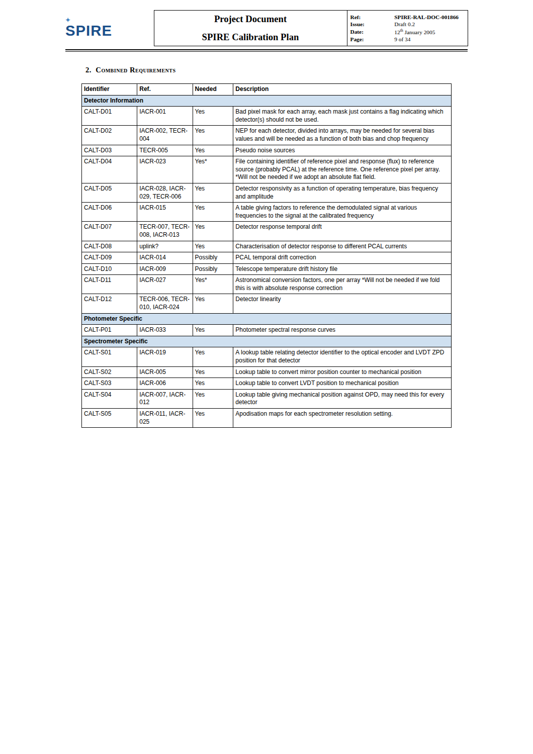✦SPIRE
Project Document
SPIRE Calibration Plan
| Ref: | SPIRE-RAL-DOC-001866 |
| Issue: | Draft 0.2 |
| Date: | 12 th January 2005 |
| Page: | 9 of 34 |
2. Combined Requirements
| Identifier | Ref. | Needed | Description |
| --- | --- | --- | --- |
| Detector Information |
| CALT-D01 | IACR-001 | Yes | Bad pixel mask for each array, each mask just contains a flag indicating which detector(s) should not be used. |
| CALT-D02 | IACR-002, TECR-004 | Yes | NEP for each detector, divided into arrays, may be needed for several bias values and will be needed as a function of both bias and chop frequency |
| CALT-D03 | TECR-005 | Yes | Pseudo noise sources |
| CALT-D04 | IACR-023 | Yes* | File containing identifier of reference pixel and response (flux) to reference source (probably PCAL) at the reference time. One reference pixel per array. *Will not be needed if we adopt an absolute flat field. |
| CALT-D05 | IACR-028, IACR-029, TECR-006 | Yes | Detector responsivity as a function of operating temperature, bias frequency and amplitude |
| CALT-D06 | IACR-015 | Yes | A table giving factors to reference the demodulated signal at various frequencies to the signal at the calibrated frequency |
| CALT-D07 | TECR-007, TECR-008, IACR-013 | Yes | Detector response temporal drift |
| CALT-D08 | uplink? | Yes | Characterisation of detector response to different PCAL currents |
| CALT-D09 | IACR-014 | Possibly | PCAL temporal drift correction |
| CALT-D10 | IACR-009 | Possibly | Telescope temperature drift history file |
| CALT-D11 | IACR-027 | Yes* | Astronomical conversion factors, one per array *Will not be needed if we fold this is with absolute response correction |
| CALT-D12 | TECR-006, TECR-010, IACR-024 | Yes | Detector linearity |
| Photometer Specific |
| CALT-P01 | IACR-033 | Yes | Photometer spectral response curves |
| Spectrometer Specific |
| CALT-S01 | IACR-019 | Yes | A lookup table relating detector identifier to the optical encoder and LVDT ZPD position for that detector |
| CALT-S02 | IACR-005 | Yes | Lookup table to convert mirror position counter to mechanical position |
| CALT-S03 | IACR-006 | Yes | Lookup table to convert LVDT position to mechanical position |
| CALT-S04 | IACR-007, IACR-012 | Yes | Lookup table giving mechanical position against OPD, may need this for every detector |
| CALT-S05 | IACR-011, IACR-025 | Yes | Apodisation maps for each spectrometer resolution setting. |